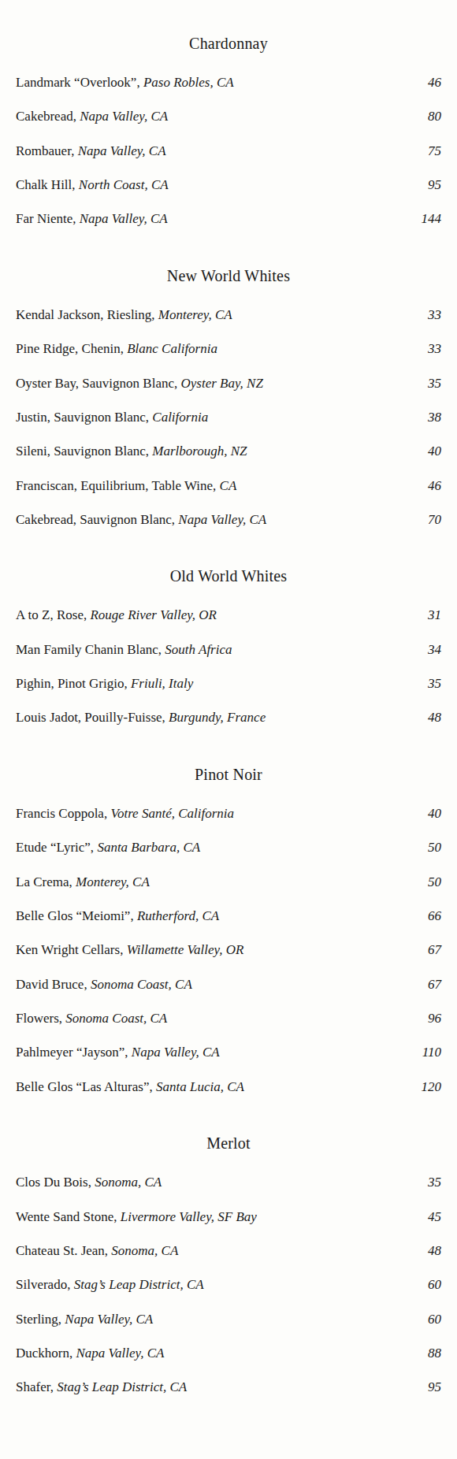Chardonnay
Landmark “Overlook”, Paso Robles, CA 46
Cakebread, Napa Valley, CA 80
Rombauer, Napa Valley, CA 75
Chalk Hill, North Coast, CA 95
Far Niente, Napa Valley, CA 144
New World Whites
Kendal Jackson, Riesling, Monterey, CA 33
Pine Ridge, Chenin, Blanc California 33
Oyster Bay, Sauvignon Blanc, Oyster Bay, NZ 35
Justin, Sauvignon Blanc, California 38
Sileni, Sauvignon Blanc, Marlborough, NZ 40
Franciscan, Equilibrium, Table Wine, CA 46
Cakebread, Sauvignon Blanc, Napa Valley, CA 70
Old World Whites
A to Z, Rose, Rouge River Valley, OR 31
Man Family Chanin Blanc, South Africa 34
Pighin, Pinot Grigio, Friuli, Italy 35
Louis Jadot, Pouilly-Fuisse, Burgundy, France 48
Pinot Noir
Francis Coppola, Votre Santé, California 40
Etude “Lyric”, Santa Barbara, CA 50
La Crema, Monterey, CA 50
Belle Glos “Meiomi”, Rutherford, CA 66
Ken Wright Cellars, Willamette Valley, OR 67
David Bruce, Sonoma Coast, CA 67
Flowers, Sonoma Coast, CA 96
Pahlmeyer “Jayson”, Napa Valley, CA 110
Belle Glos “Las Alturas”, Santa Lucia, CA 120
Merlot
Clos Du Bois, Sonoma, CA 35
Wente Sand Stone, Livermore Valley, SF Bay 45
Chateau St. Jean, Sonoma, CA 48
Silverado, Stag’s Leap District, CA 60
Sterling, Napa Valley, CA 60
Duckhorn, Napa Valley, CA 88
Shafer, Stag’s Leap District, CA 95